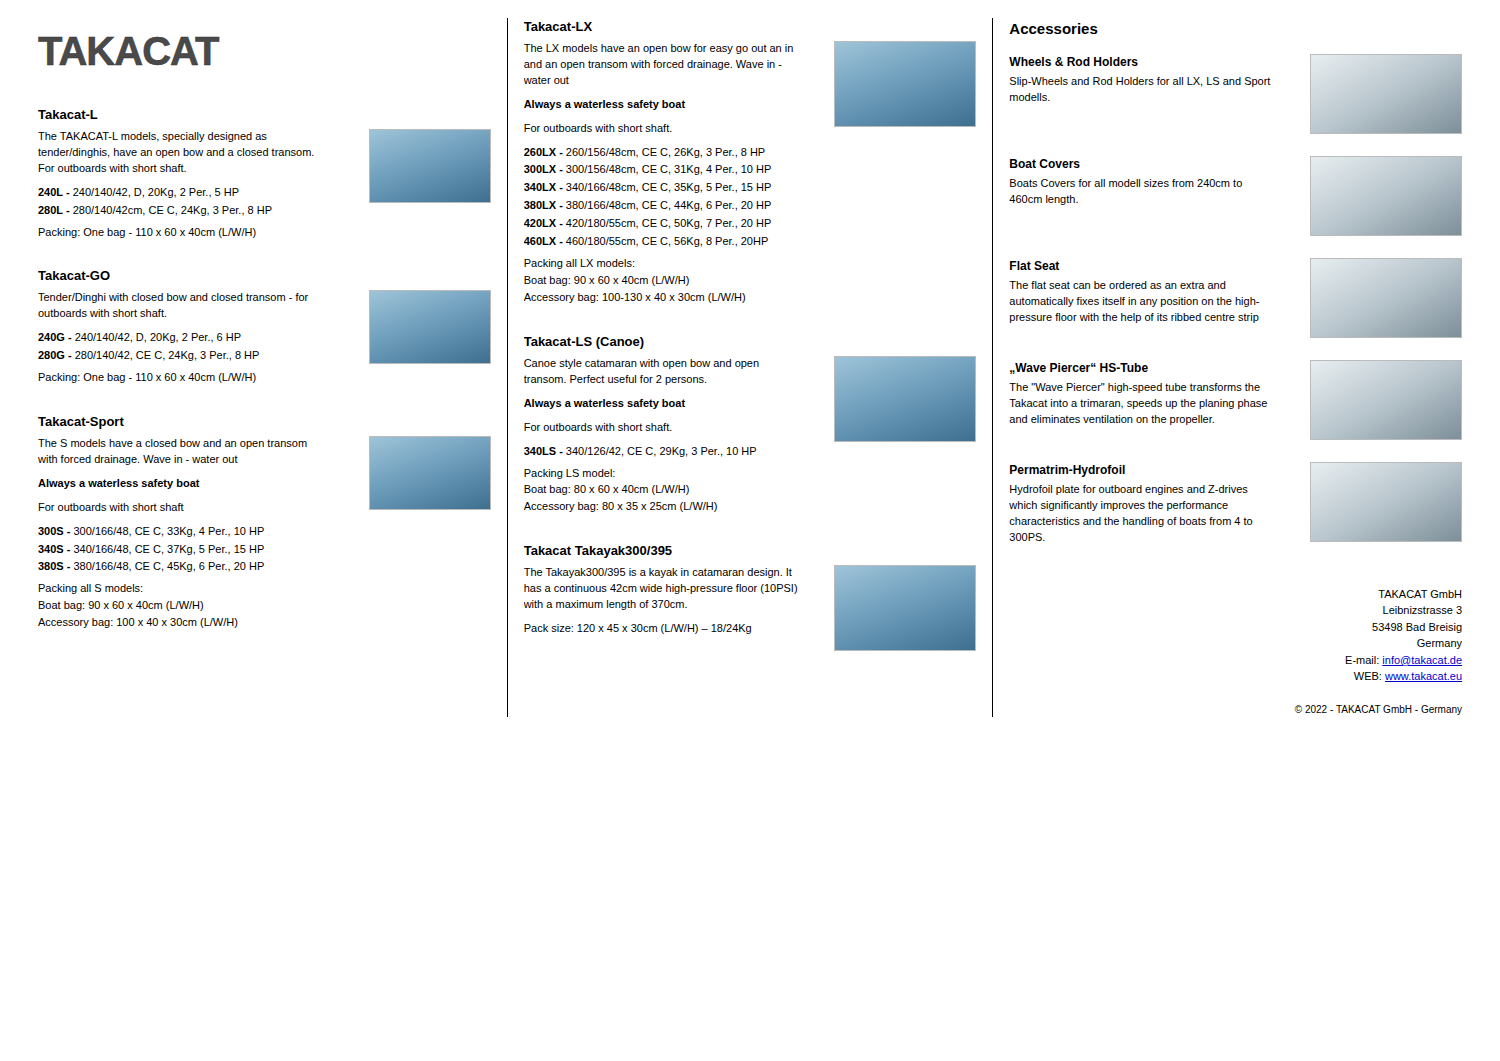TAKACAT
Takacat-L
The TAKACAT-L models, specially designed as tender/dinghis, have an open bow and a closed transom.
For outboards with short shaft.
240L - 240/140/42, D, 20Kg, 2 Per., 5 HP
280L - 280/140/42cm, CE C, 24Kg, 3 Per., 8 HP
Packing: One bag - 110 x 60 x 40cm (L/W/H)
Takacat-GO
Tender/Dinghi with closed bow and closed transom - for outboards with short shaft.
240G - 240/140/42, D, 20Kg, 2 Per., 6 HP
280G - 280/140/42, CE C, 24Kg, 3 Per., 8 HP
Packing: One bag - 110 x 60 x 40cm (L/W/H)
Takacat-Sport
The S models have a closed bow and an open transom with forced drainage. Wave in - water out
Always a waterless safety boat
For outboards with short shaft
300S - 300/166/48, CE C, 33Kg, 4 Per., 10 HP
340S - 340/166/48, CE C, 37Kg, 5 Per., 15 HP
380S - 380/166/48, CE C, 45Kg, 6 Per., 20 HP
Packing all S models:
Boat bag: 90 x 60 x 40cm (L/W/H)
Accessory bag: 100 x 40 x 30cm (L/W/H)
Takacat-LX
The LX models have an open bow for easy go out an in and an open transom with forced drainage. Wave in - water out
Always a waterless safety boat
For outboards with short shaft.
260LX - 260/156/48cm, CE C, 26Kg, 3 Per., 8 HP
300LX - 300/156/48cm, CE C, 31Kg, 4 Per., 10 HP
340LX - 340/166/48cm, CE C, 35Kg, 5 Per., 15 HP
380LX - 380/166/48cm, CE C, 44Kg, 6 Per., 20 HP
420LX - 420/180/55cm, CE C, 50Kg, 7 Per., 20 HP
460LX - 460/180/55cm, CE C, 56Kg, 8 Per., 20HP
Packing all LX models:
Boat bag: 90 x 60 x 40cm (L/W/H)
Accessory bag: 100-130 x 40 x 30cm (L/W/H)
Takacat-LS (Canoe)
Canoe style catamaran with open bow and open transom. Perfect useful for 2 persons.
Always a waterless safety boat
For outboards with short shaft.
340LS - 340/126/42, CE C, 29Kg, 3 Per., 10 HP
Packing LS model:
Boat bag: 80 x 60 x 40cm (L/W/H)
Accessory bag: 80 x 35 x 25cm (L/W/H)
Takacat Takayak300/395
The Takayak300/395 is a kayak in catamaran design. It has a continuous 42cm wide high-pressure floor (10PSI) with a maximum length of 370cm.
Pack size: 120 x 45 x 30cm (L/W/H) – 18/24Kg
Accessories
Wheels & Rod Holders
Slip-Wheels and Rod Holders for all LX, LS and Sport modells.
Boat Covers
Boats Covers for all modell sizes from 240cm to 460cm length.
Flat Seat
The flat seat can be ordered as an extra and automatically fixes itself in any position on the high-pressure floor with the help of its ribbed centre strip
„Wave Piercer“ HS-Tube
The "Wave Piercer" high-speed tube transforms the Takacat into a trimaran, speeds up the planing phase and eliminates ventilation on the propeller.
Permatrim-Hydrofoil
Hydrofoil plate for outboard engines and Z-drives which significantly improves the performance characteristics and the handling of boats from 4 to 300PS.
TAKACAT GmbH
Leibnizstrasse 3
53498 Bad Breisig
Germany
E-mail: info@takacat.de
WEB: www.takacat.eu
© 2022 - TAKACAT GmbH - Germany